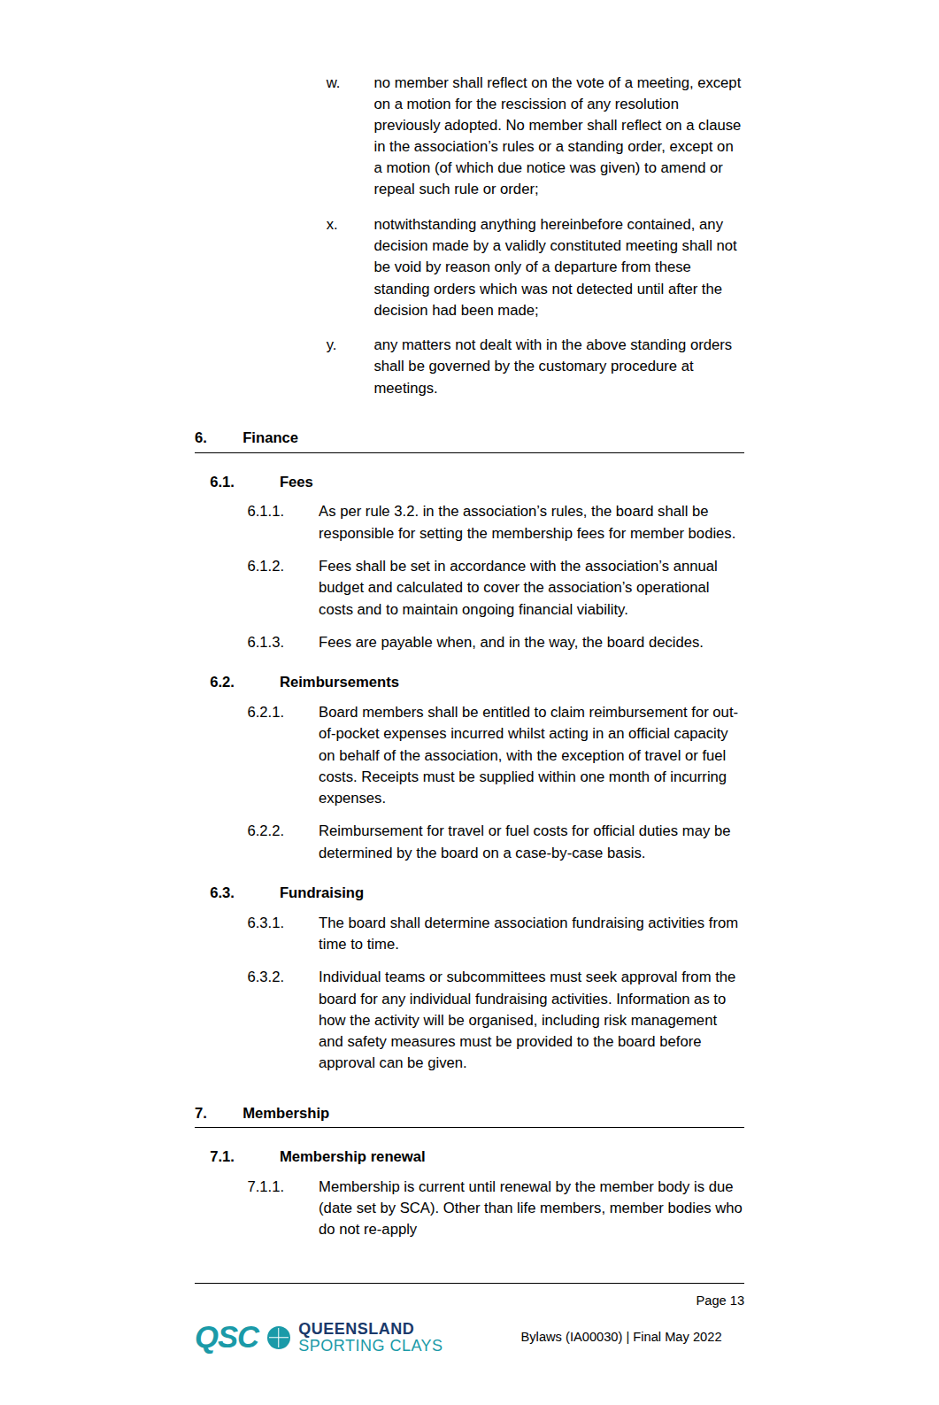w. no member shall reflect on the vote of a meeting, except on a motion for the rescission of any resolution previously adopted. No member shall reflect on a clause in the association’s rules or a standing order, except on a motion (of which due notice was given) to amend or repeal such rule or order;
x. notwithstanding anything hereinbefore contained, any decision made by a validly constituted meeting shall not be void by reason only of a departure from these standing orders which was not detected until after the decision had been made;
y. any matters not dealt with in the above standing orders shall be governed by the customary procedure at meetings.
6. Finance
6.1. Fees
6.1.1. As per rule 3.2. in the association’s rules, the board shall be responsible for setting the membership fees for member bodies.
6.1.2. Fees shall be set in accordance with the association’s annual budget and calculated to cover the association’s operational costs and to maintain ongoing financial viability.
6.1.3. Fees are payable when, and in the way, the board decides.
6.2. Reimbursements
6.2.1. Board members shall be entitled to claim reimbursement for out-of-pocket expenses incurred whilst acting in an official capacity on behalf of the association, with the exception of travel or fuel costs. Receipts must be supplied within one month of incurring expenses.
6.2.2. Reimbursement for travel or fuel costs for official duties may be determined by the board on a case-by-case basis.
6.3. Fundraising
6.3.1. The board shall determine association fundraising activities from time to time.
6.3.2. Individual teams or subcommittees must seek approval from the board for any individual fundraising activities. Information as to how the activity will be organised, including risk management and safety measures must be provided to the board before approval can be given.
7. Membership
7.1. Membership renewal
7.1.1. Membership is current until renewal by the member body is due (date set by SCA). Other than life members, member bodies who do not re-apply
Page 13
QSC QUEENSLAND
SPORTING CLAYS
Bylaws (IA00030) | Final May 2022